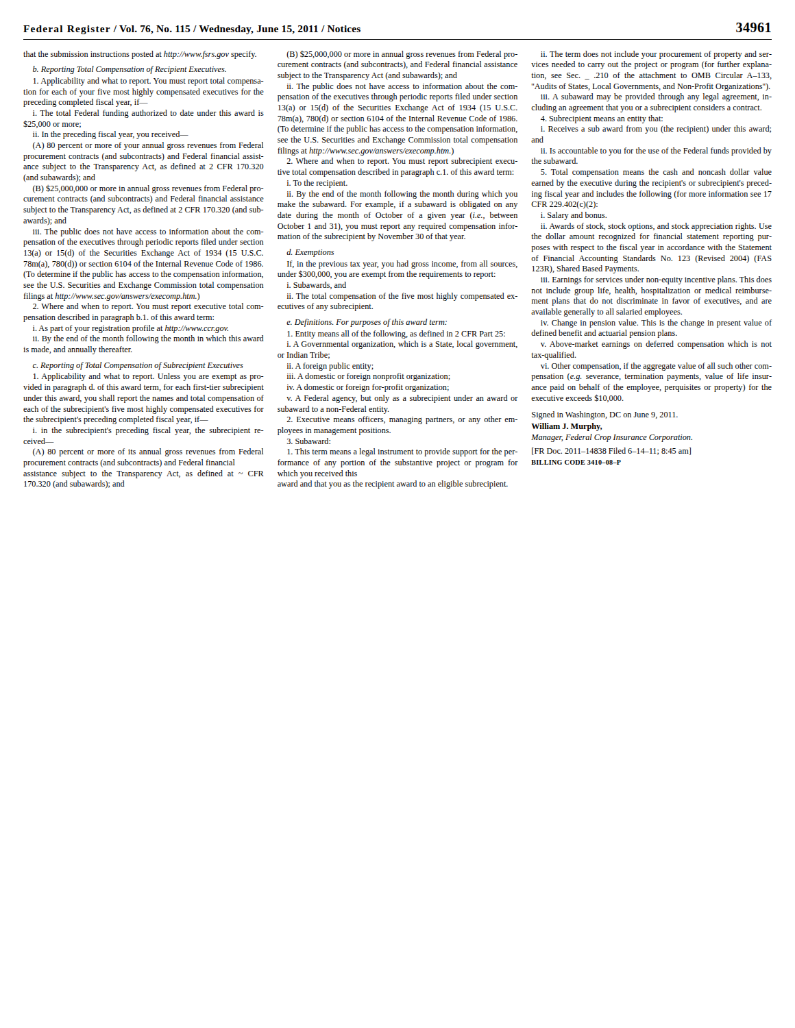Federal Register / Vol. 76, No. 115 / Wednesday, June 15, 2011 / Notices
34961
that the submission instructions posted at http://www.fsrs.gov specify.
b. Reporting Total Compensation of Recipient Executives.
1. Applicability and what to report. You must report total compensation for each of your five most highly compensated executives for the preceding completed fiscal year, if—
i. The total Federal funding authorized to date under this award is $25,000 or more;
ii. In the preceding fiscal year, you received—
(A) 80 percent or more of your annual gross revenues from Federal procurement contracts (and subcontracts) and Federal financial assistance subject to the Transparency Act, as defined at 2 CFR 170.320 (and subawards); and
(B) $25,000,000 or more in annual gross revenues from Federal procurement contracts (and subcontracts) and Federal financial assistance subject to the Transparency Act, as defined at 2 CFR 170.320 (and subawards); and
iii. The public does not have access to information about the compensation of the executives through periodic reports filed under section 13(a) or 15(d) of the Securities Exchange Act of 1934 (15 U.S.C. 78m(a), 780(d)) or section 6104 of the Internal Revenue Code of 1986. (To determine if the public has access to the compensation information, see the U.S. Securities and Exchange Commission total compensation filings at http://www.sec.gov/answers/execomp.htm.)
2. Where and when to report. You must report executive total compensation described in paragraph b.1. of this award term:
i. As part of your registration profile at http://www.ccr.gov.
ii. By the end of the month following the month in which this award is made, and annually thereafter.
c. Reporting of Total Compensation of Subrecipient Executives
1. Applicability and what to report. Unless you are exempt as provided in paragraph d. of this award term, for each first-tier subrecipient under this award, you shall report the names and total compensation of each of the subrecipient's five most highly compensated executives for the subrecipient's preceding completed fiscal year, if—
i. in the subrecipient's preceding fiscal year, the subrecipient received—
(A) 80 percent or more of its annual gross revenues from Federal procurement contracts (and subcontracts) and Federal financial
assistance subject to the Transparency Act, as defined at ~ CFR 170.320 (and subawards); and
(B) $25,000,000 or more in annual gross revenues from Federal procurement contracts (and subcontracts), and Federal financial assistance subject to the Transparency Act (and subawards); and
ii. The public does not have access to information about the compensation of the executives through periodic reports filed under section 13(a) or 15(d) of the Securities Exchange Act of 1934 (15 U.S.C. 78m(a), 780(d) or section 6104 of the Internal Revenue Code of 1986. (To determine if the public has access to the compensation information, see the U.S. Securities and Exchange Commission total compensation filings at http://www.sec.gov/answers/execomp.htm.)
2. Where and when to report. You must report subrecipient executive total compensation described in paragraph c.1. of this award term:
i. To the recipient.
ii. By the end of the month following the month during which you make the subaward. For example, if a subaward is obligated on any date during the month of October of a given year (i.e., between October 1 and 31), you must report any required compensation information of the subrecipient by November 30 of that year.
d. Exemptions
If, in the previous tax year, you had gross income, from all sources, under $300,000, you are exempt from the requirements to report:
i. Subawards, and
ii. The total compensation of the five most highly compensated executives of any subrecipient.
e. Definitions. For purposes of this award term:
1. Entity means all of the following, as defined in 2 CFR Part 25:
i. A Governmental organization, which is a State, local government, or Indian Tribe;
ii. A foreign public entity;
iii. A domestic or foreign nonprofit organization;
iv. A domestic or foreign for-profit organization;
v. A Federal agency, but only as a subrecipient under an award or subaward to a non-Federal entity.
2. Executive means officers, managing partners, or any other employees in management positions.
3. Subaward:
1. This term means a legal instrument to provide support for the performance of any portion of the substantive project or program for which you received this
award and that you as the recipient award to an eligible subrecipient.
ii. The term does not include your procurement of property and services needed to carry out the project or program (for further explanation, see Sec. _ .210 of the attachment to OMB Circular A–133, ''Audits of States, Local Governments, and Non-Profit Organizations'').
iii. A subaward may be provided through any legal agreement, including an agreement that you or a subrecipient considers a contract.
4. Subrecipient means an entity that:
i. Receives a sub award from you (the recipient) under this award; and
ii. Is accountable to you for the use of the Federal funds provided by the subaward.
5. Total compensation means the cash and noncash dollar value earned by the executive during the recipient's or subrecipient's preceding fiscal year and includes the following (for more information see 17 CFR 229.402(c)(2):
i. Salary and bonus.
ii. Awards of stock, stock options, and stock appreciation rights. Use the dollar amount recognized for financial statement reporting purposes with respect to the fiscal year in accordance with the Statement of Financial Accounting Standards No. 123 (Revised 2004) (FAS 123R), Shared Based Payments.
iii. Earnings for services under non-equity incentive plans. This does not include group life, health, hospitalization or medical reimbursement plans that do not discriminate in favor of executives, and are available generally to all salaried employees.
iv. Change in pension value. This is the change in present value of defined benefit and actuarial pension plans.
v. Above-market earnings on deferred compensation which is not tax-qualified.
vi. Other compensation, if the aggregate value of all such other compensation (e.g. severance, termination payments, value of life insurance paid on behalf of the employee, perquisites or property) for the executive exceeds $10,000.
Signed in Washington, DC on June 9, 2011.
William J. Murphy,
Manager, Federal Crop Insurance Corporation.
[FR Doc. 2011–14838 Filed 6–14–11; 8:45 am]
BILLING CODE 3410–08–P